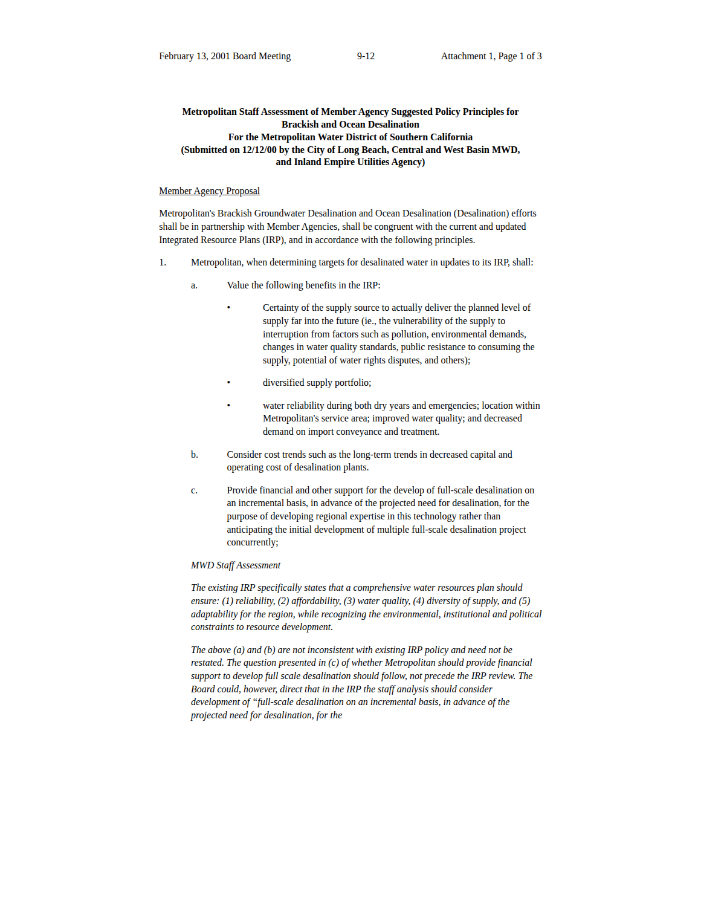February 13, 2001 Board Meeting
9-12
Attachment 1, Page 1 of 3
Metropolitan Staff Assessment of Member Agency Suggested Policy Principles for
Brackish and Ocean Desalination
For the Metropolitan Water District of Southern California
(Submitted on 12/12/00 by the City of Long Beach, Central and West Basin MWD,
and Inland Empire Utilities Agency)
Member Agency Proposal
Metropolitan's Brackish Groundwater Desalination and Ocean Desalination (Desalination) efforts shall be in partnership with Member Agencies, shall be congruent with the current and updated Integrated Resource Plans (IRP), and in accordance with the following principles.
1.
Metropolitan, when determining targets for desalinated water in updates to its IRP, shall:
a.
Value the following benefits in the IRP:
•
Certainty of the supply source to actually deliver the planned level of supply far into the future (ie., the vulnerability of the supply to interruption from factors such as pollution, environmental demands, changes in water quality standards, public resistance to consuming the supply, potential of water rights disputes, and others);
•
diversified supply portfolio;
•
water reliability during both dry years and emergencies; location within Metropolitan's service area; improved water quality; and decreased demand on import conveyance and treatment.
b.
Consider cost trends such as the long-term trends in decreased capital and operating cost of desalination plants.
c.
Provide financial and other support for the develop of full-scale desalination on an incremental basis, in advance of the projected need for desalination, for the purpose of developing regional expertise in this technology rather than anticipating the initial development of multiple full-scale desalination project concurrently;
MWD Staff Assessment
The existing IRP specifically states that a comprehensive water resources plan should ensure: (1) reliability, (2) affordability, (3) water quality, (4) diversity of supply, and (5) adaptability for the region, while recognizing the environmental, institutional and political constraints to resource development.
The above (a) and (b) are not inconsistent with existing IRP policy and need not be restated. The question presented in (c) of whether Metropolitan should provide financial support to develop full scale desalination should follow, not precede the IRP review. The Board could, however, direct that in the IRP the staff analysis should consider development of “full-scale desalination on an incremental basis, in advance of the projected need for desalination, for the